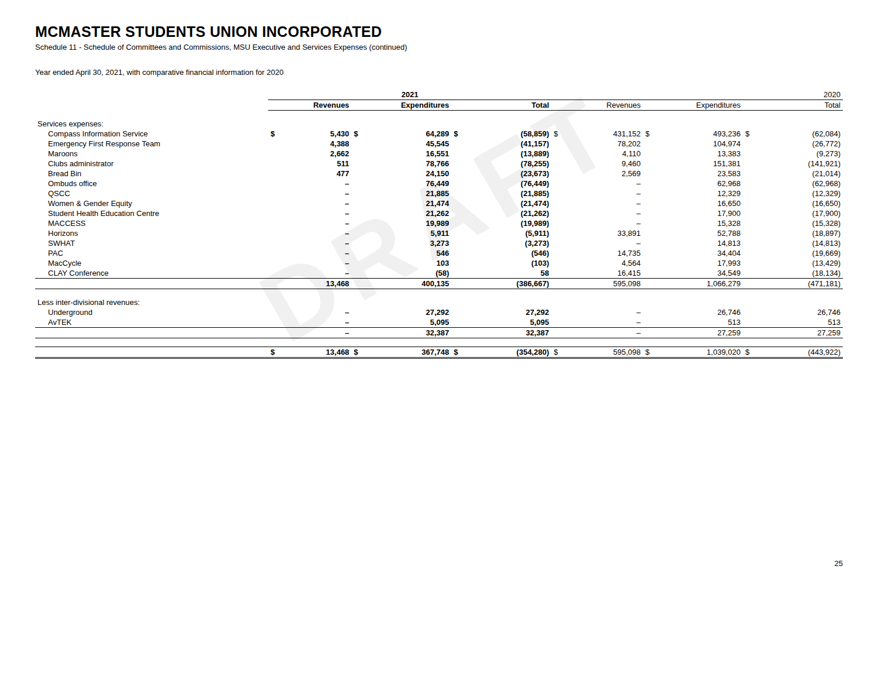DRAFT
MCMASTER STUDENTS UNION INCORPORATED
Schedule 11 - Schedule of Committees and Commissions, MSU Executive and Services Expenses (continued)
Year ended April 30, 2021, with comparative financial information for 2020
| | 2021 | 2020 |
| | Revenues | Expenditures | Total | Revenues | Expenditures | Total |
| Services expenses: | |
| Compass Information Service | $ | 5,430 | $ | 64,289 | $ | (58,859) | $ | 431,152 | $ | 493,236 | $ | (62,084) |
| Emergency First Response Team | | 4,388 | | 45,545 | | (41,157) | | 78,202 | | 104,974 | | (26,772) |
| Maroons | | 2,662 | | 16,551 | | (13,889) | | 4,110 | | 13,383 | | (9,273) |
| Clubs administrator | | 511 | | 78,766 | | (78,255) | | 9,460 | | 151,381 | | (141,921) |
| Bread Bin | | 477 | | 24,150 | | (23,673) | | 2,569 | | 23,583 | | (21,014) |
| Ombuds office | | – | | 76,449 | | (76,449) | | – | | 62,968 | | (62,968) |
| QSCC | | – | | 21,885 | | (21,885) | | – | | 12,329 | | (12,329) |
| Women & Gender Equity | | – | | 21,474 | | (21,474) | | – | | 16,650 | | (16,650) |
| Student Health Education Centre | | – | | 21,262 | | (21,262) | | – | | 17,900 | | (17,900) |
| MACCESS | | – | | 19,989 | | (19,989) | | – | | 15,328 | | (15,328) |
| Horizons | | – | | 5,911 | | (5,911) | | 33,891 | | 52,788 | | (18,897) |
| SWHAT | | – | | 3,273 | | (3,273) | | – | | 14,813 | | (14,813) |
| PAC | | – | | 546 | | (546) | | 14,735 | | 34,404 | | (19,669) |
| MacCycle | | – | | 103 | | (103) | | 4,564 | | 17,993 | | (13,429) |
| CLAY Conference | | – | | (58) | | 58 | | 16,415 | | 34,549 | | (18,134) |
| | | 13,468 | | 400,135 | | (386,667) | | 595,098 | | 1,066,279 | | (471,181) |
| Less inter-divisional revenues: | |
| Underground | | – | | 27,292 | | 27,292 | | – | | 26,746 | | 26,746 |
| AvTEK | | – | | 5,095 | | 5,095 | | – | | 513 | | 513 |
| | | – | | 32,387 | | 32,387 | | – | | 27,259 | | 27,259 |
| | $ | 13,468 | $ | 367,748 | $ | (354,280) | $ | 595,098 | $ | 1,039,020 | $ | (443,922) |
25